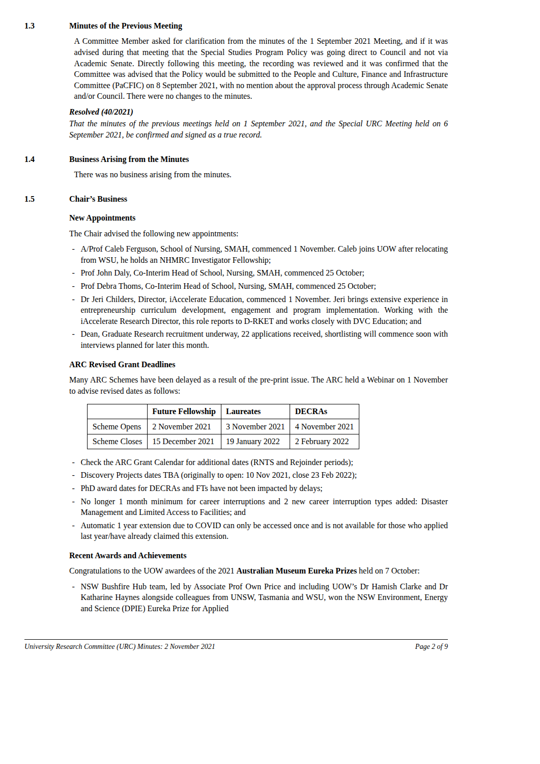1.3
Minutes of the Previous Meeting
A Committee Member asked for clarification from the minutes of the 1 September 2021 Meeting, and if it was advised during that meeting that the Special Studies Program Policy was going direct to Council and not via Academic Senate. Directly following this meeting, the recording was reviewed and it was confirmed that the Committee was advised that the Policy would be submitted to the People and Culture, Finance and Infrastructure Committee (PaCFIC) on 8 September 2021, with no mention about the approval process through Academic Senate and/or Council. There were no changes to the minutes.
Resolved (40/2021)
That the minutes of the previous meetings held on 1 September 2021, and the Special URC Meeting held on 6 September 2021, be confirmed and signed as a true record.
1.4
Business Arising from the Minutes
There was no business arising from the minutes.
1.5
Chair’s Business
New Appointments
The Chair advised the following new appointments:
A/Prof Caleb Ferguson, School of Nursing, SMAH, commenced 1 November. Caleb joins UOW after relocating from WSU, he holds an NHMRC Investigator Fellowship;
Prof John Daly, Co-Interim Head of School, Nursing, SMAH, commenced 25 October;
Prof Debra Thoms, Co-Interim Head of School, Nursing, SMAH, commenced 25 October;
Dr Jeri Childers, Director, iAccelerate Education, commenced 1 November. Jeri brings extensive experience in entrepreneurship curriculum development, engagement and program implementation. Working with the iAccelerate Research Director, this role reports to D-RKET and works closely with DVC Education; and
Dean, Graduate Research recruitment underway, 22 applications received, shortlisting will commence soon with interviews planned for later this month.
ARC Revised Grant Deadlines
Many ARC Schemes have been delayed as a result of the pre-print issue. The ARC held a Webinar on 1 November to advise revised dates as follows:
| | Future Fellowship | Laureates | DECRAs |
| --- | --- | --- | --- |
| Scheme Opens | 2 November 2021 | 3 November 2021 | 4 November 2021 |
| Scheme Closes | 15 December 2021 | 19 January 2022 | 2 February 2022 |
Check the ARC Grant Calendar for additional dates (RNTS and Rejoinder periods);
Discovery Projects dates TBA (originally to open: 10 Nov 2021, close 23 Feb 2022);
PhD award dates for DECRAs and FTs have not been impacted by delays;
No longer 1 month minimum for career interruptions and 2 new career interruption types added: Disaster Management and Limited Access to Facilities; and
Automatic 1 year extension due to COVID can only be accessed once and is not available for those who applied last year/have already claimed this extension.
Recent Awards and Achievements
Congratulations to the UOW awardees of the 2021 Australian Museum Eureka Prizes held on 7 October:
NSW Bushfire Hub team, led by Associate Prof Own Price and including UOW’s Dr Hamish Clarke and Dr Katharine Haynes alongside colleagues from UNSW, Tasmania and WSU, won the NSW Environment, Energy and Science (DPIE) Eureka Prize for Applied
University Research Committee (URC) Minutes: 2 November 2021 Page 2 of 9